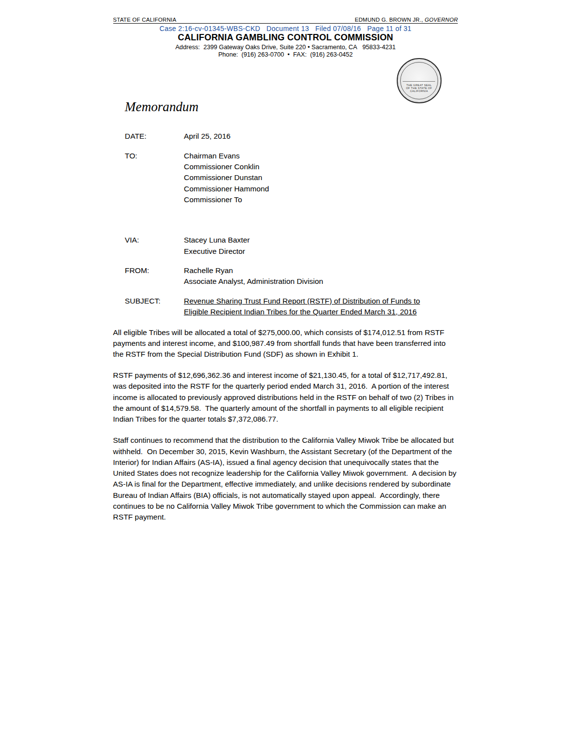State of California
Edmund G. Brown Jr., Governor
Case 2:16-cv-01345-WBS-CKD Document 13 Filed 07/08/16 Page 11 of 31
CALIFORNIA GAMBLING CONTROL COMMISSION
Address: 2399 Gateway Oaks Drive, Suite 220 • Sacramento, CA 95833-4231
Phone: (916) 263-0700 • FAX: (916) 263-0452
THE GREAT SEAL
OF THE STATE OF
CALIFORNIA
Memorandum
DATE:
April 25, 2016
TO:
Chairman Evans
Commissioner Conklin
Commissioner Dunstan
Commissioner Hammond
Commissioner To
VIA:
Stacey Luna Baxter
Executive Director
FROM:
Rachelle Ryan
Associate Analyst, Administration Division
SUBJECT:
Revenue Sharing Trust Fund Report (RSTF) of Distribution of Funds to
Eligible Recipient Indian Tribes for the Quarter Ended March 31, 2016
All eligible Tribes will be allocated a total of $275,000.00, which consists of $174,012.51 from RSTF payments and interest income, and $100,987.49 from shortfall funds that have been transferred into the RSTF from the Special Distribution Fund (SDF) as shown in Exhibit 1.
RSTF payments of $12,696,362.36 and interest income of $21,130.45, for a total of $12,717,492.81, was deposited into the RSTF for the quarterly period ended March 31, 2016. A portion of the interest income is allocated to previously approved distributions held in the RSTF on behalf of two (2) Tribes in the amount of $14,579.58. The quarterly amount of the shortfall in payments to all eligible recipient Indian Tribes for the quarter totals $7,372,086.77.
Staff continues to recommend that the distribution to the California Valley Miwok Tribe be allocated but withheld. On December 30, 2015, Kevin Washburn, the Assistant Secretary (of the Department of the Interior) for Indian Affairs (AS-IA), issued a final agency decision that unequivocally states that the United States does not recognize leadership for the California Valley Miwok government. A decision by AS-IA is final for the Department, effective immediately, and unlike decisions rendered by subordinate Bureau of Indian Affairs (BIA) officials, is not automatically stayed upon appeal. Accordingly, there continues to be no California Valley Miwok Tribe government to which the Commission can make an RSTF payment.